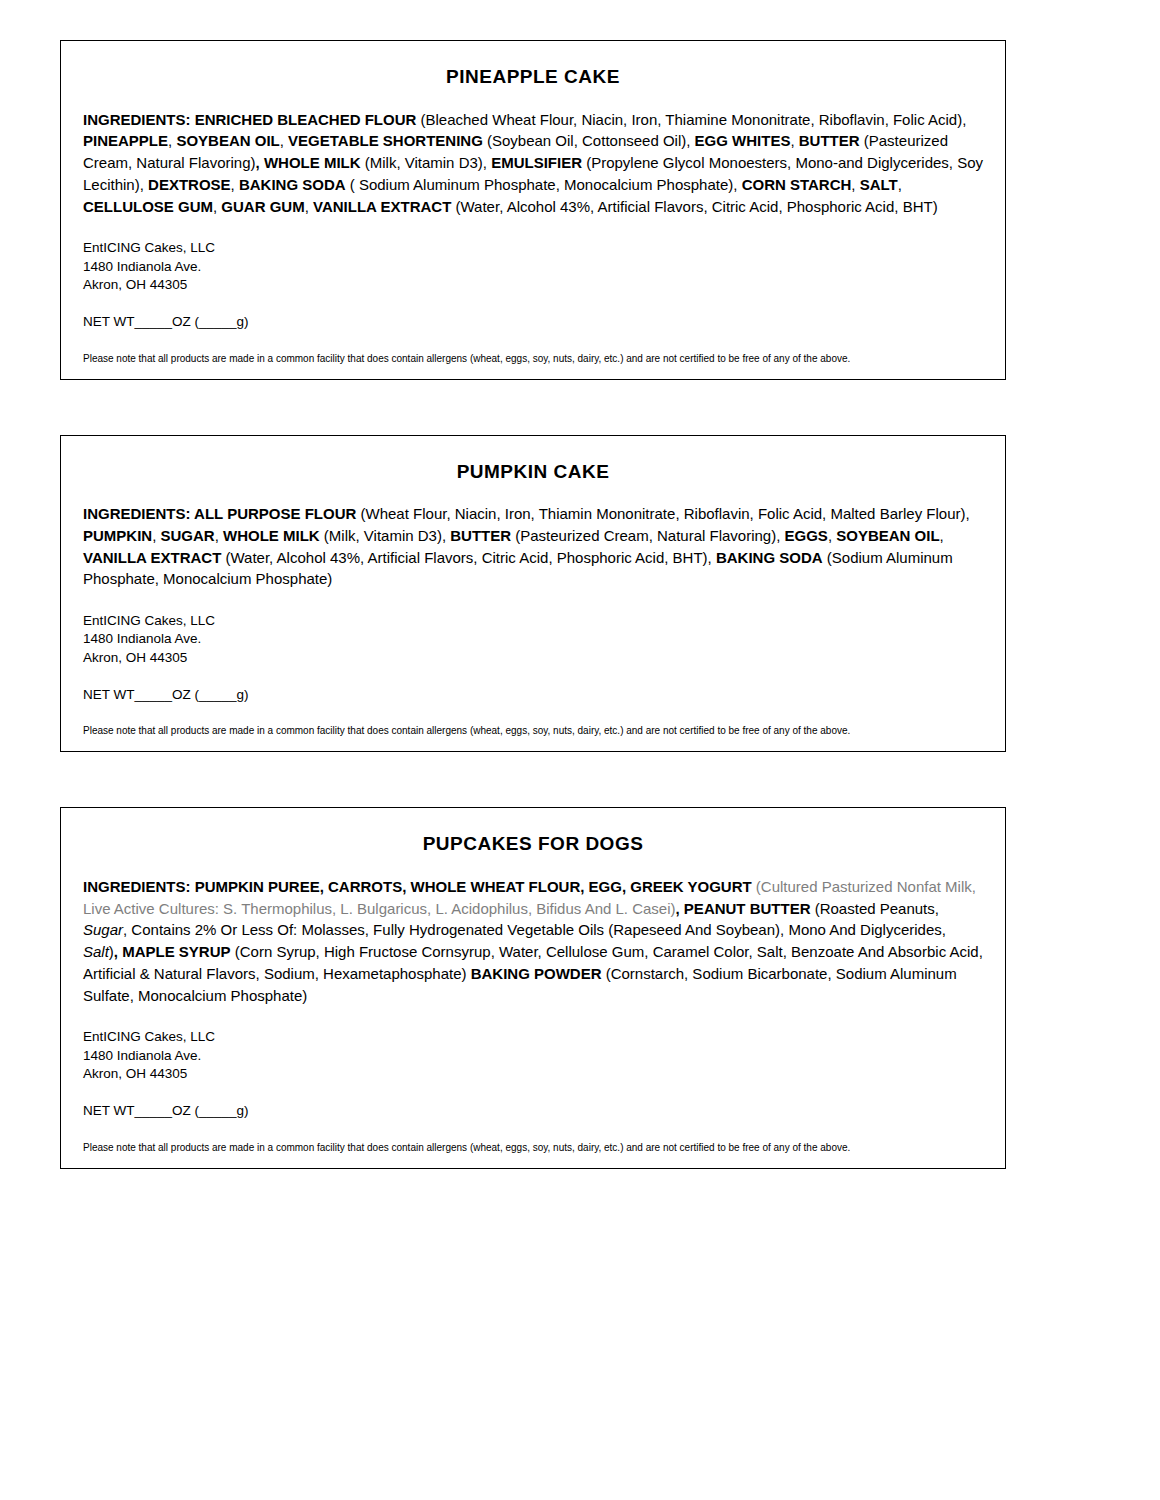PINEAPPLE CAKE
INGREDIENTS: ENRICHED BLEACHED FLOUR (Bleached Wheat Flour, Niacin, Iron, Thiamine Mononitrate, Riboflavin, Folic Acid), PINEAPPLE, SOYBEAN OIL, VEGETABLE SHORTENING (Soybean Oil, Cottonseed Oil), EGG WHITES, BUTTER (Pasteurized Cream, Natural Flavoring), WHOLE MILK (Milk, Vitamin D3), EMULSIFIER (Propylene Glycol Monoesters, Mono-and Diglycerides, Soy Lecithin), DEXTROSE, BAKING SODA ( Sodium Aluminum Phosphate, Monocalcium Phosphate), CORN STARCH, SALT, CELLULOSE GUM, GUAR GUM, VANILLA EXTRACT (Water, Alcohol 43%, Artificial Flavors, Citric Acid, Phosphoric Acid, BHT)
EntICING Cakes, LLC
1480 Indianola Ave.
Akron, OH 44305
NET WT_____OZ (_____g)
Please note that all products are made in a common facility that does contain allergens (wheat, eggs, soy, nuts, dairy, etc.) and are not certified to be free of any of the above.
PUMPKIN CAKE
INGREDIENTS: ALL PURPOSE FLOUR (Wheat Flour, Niacin, Iron, Thiamin Mononitrate, Riboflavin, Folic Acid, Malted Barley Flour), PUMPKIN, SUGAR, WHOLE MILK (Milk, Vitamin D3), BUTTER (Pasteurized Cream, Natural Flavoring), EGGS, SOYBEAN OIL, VANILLA EXTRACT (Water, Alcohol 43%, Artificial Flavors, Citric Acid, Phosphoric Acid, BHT), BAKING SODA (Sodium Aluminum Phosphate, Monocalcium Phosphate)
EntICING Cakes, LLC
1480 Indianola Ave.
Akron, OH 44305
NET WT_____OZ (_____g)
Please note that all products are made in a common facility that does contain allergens (wheat, eggs, soy, nuts, dairy, etc.) and are not certified to be free of any of the above.
PUPCAKES FOR DOGS
INGREDIENTS: PUMPKIN PUREE, CARROTS, WHOLE WHEAT FLOUR, EGG, GREEK YOGURT (Cultured Pasturized Nonfat Milk, Live Active Cultures: S. Thermophilus, L. Bulgaricus, L. Acidophilus, Bifidus And L. Casei), PEANUT BUTTER (Roasted Peanuts, Sugar, Contains 2% Or Less Of: Molasses, Fully Hydrogenated Vegetable Oils (Rapeseed And Soybean), Mono And Diglycerides, Salt), MAPLE SYRUP (Corn Syrup, High Fructose Cornsyrup, Water, Cellulose Gum, Caramel Color, Salt, Benzoate And Absorbic Acid, Artificial & Natural Flavors, Sodium, Hexametaphosphate) BAKING POWDER (Cornstarch, Sodium Bicarbonate, Sodium Aluminum Sulfate, Monocalcium Phosphate)
EntICING Cakes, LLC
1480 Indianola Ave.
Akron, OH 44305
NET WT_____OZ (_____g)
Please note that all products are made in a common facility that does contain allergens (wheat, eggs, soy, nuts, dairy, etc.) and are not certified to be free of any of the above.